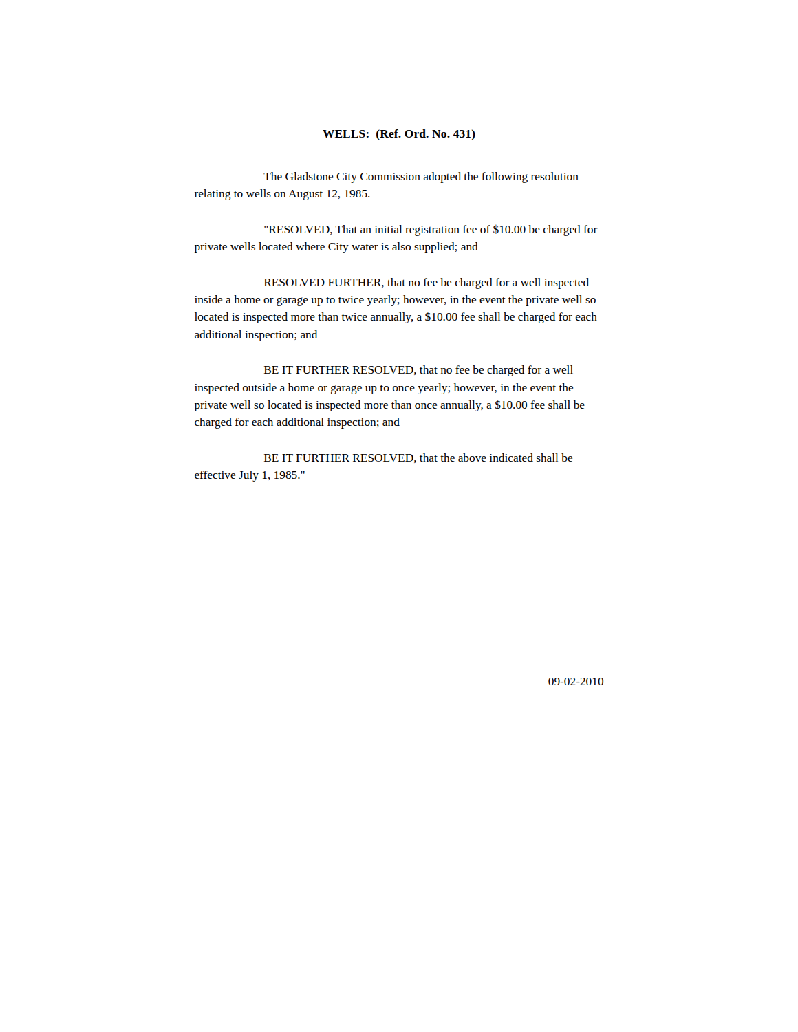WELLS: (Ref. Ord. No. 431)
The Gladstone City Commission adopted the following resolution relating to wells on August 12, 1985.
"RESOLVED, That an initial registration fee of $10.00 be charged for private wells located where City water is also supplied; and
RESOLVED FURTHER, that no fee be charged for a well inspected inside a home or garage up to twice yearly; however, in the event the private well so located is inspected more than twice annually, a $10.00 fee shall be charged for each additional inspection; and
BE IT FURTHER RESOLVED, that no fee be charged for a well inspected outside a home or garage up to once yearly; however, in the event the private well so located is inspected more than once annually, a $10.00 fee shall be charged for each additional inspection; and
BE IT FURTHER RESOLVED, that the above indicated shall be effective July 1, 1985."
09-02-2010